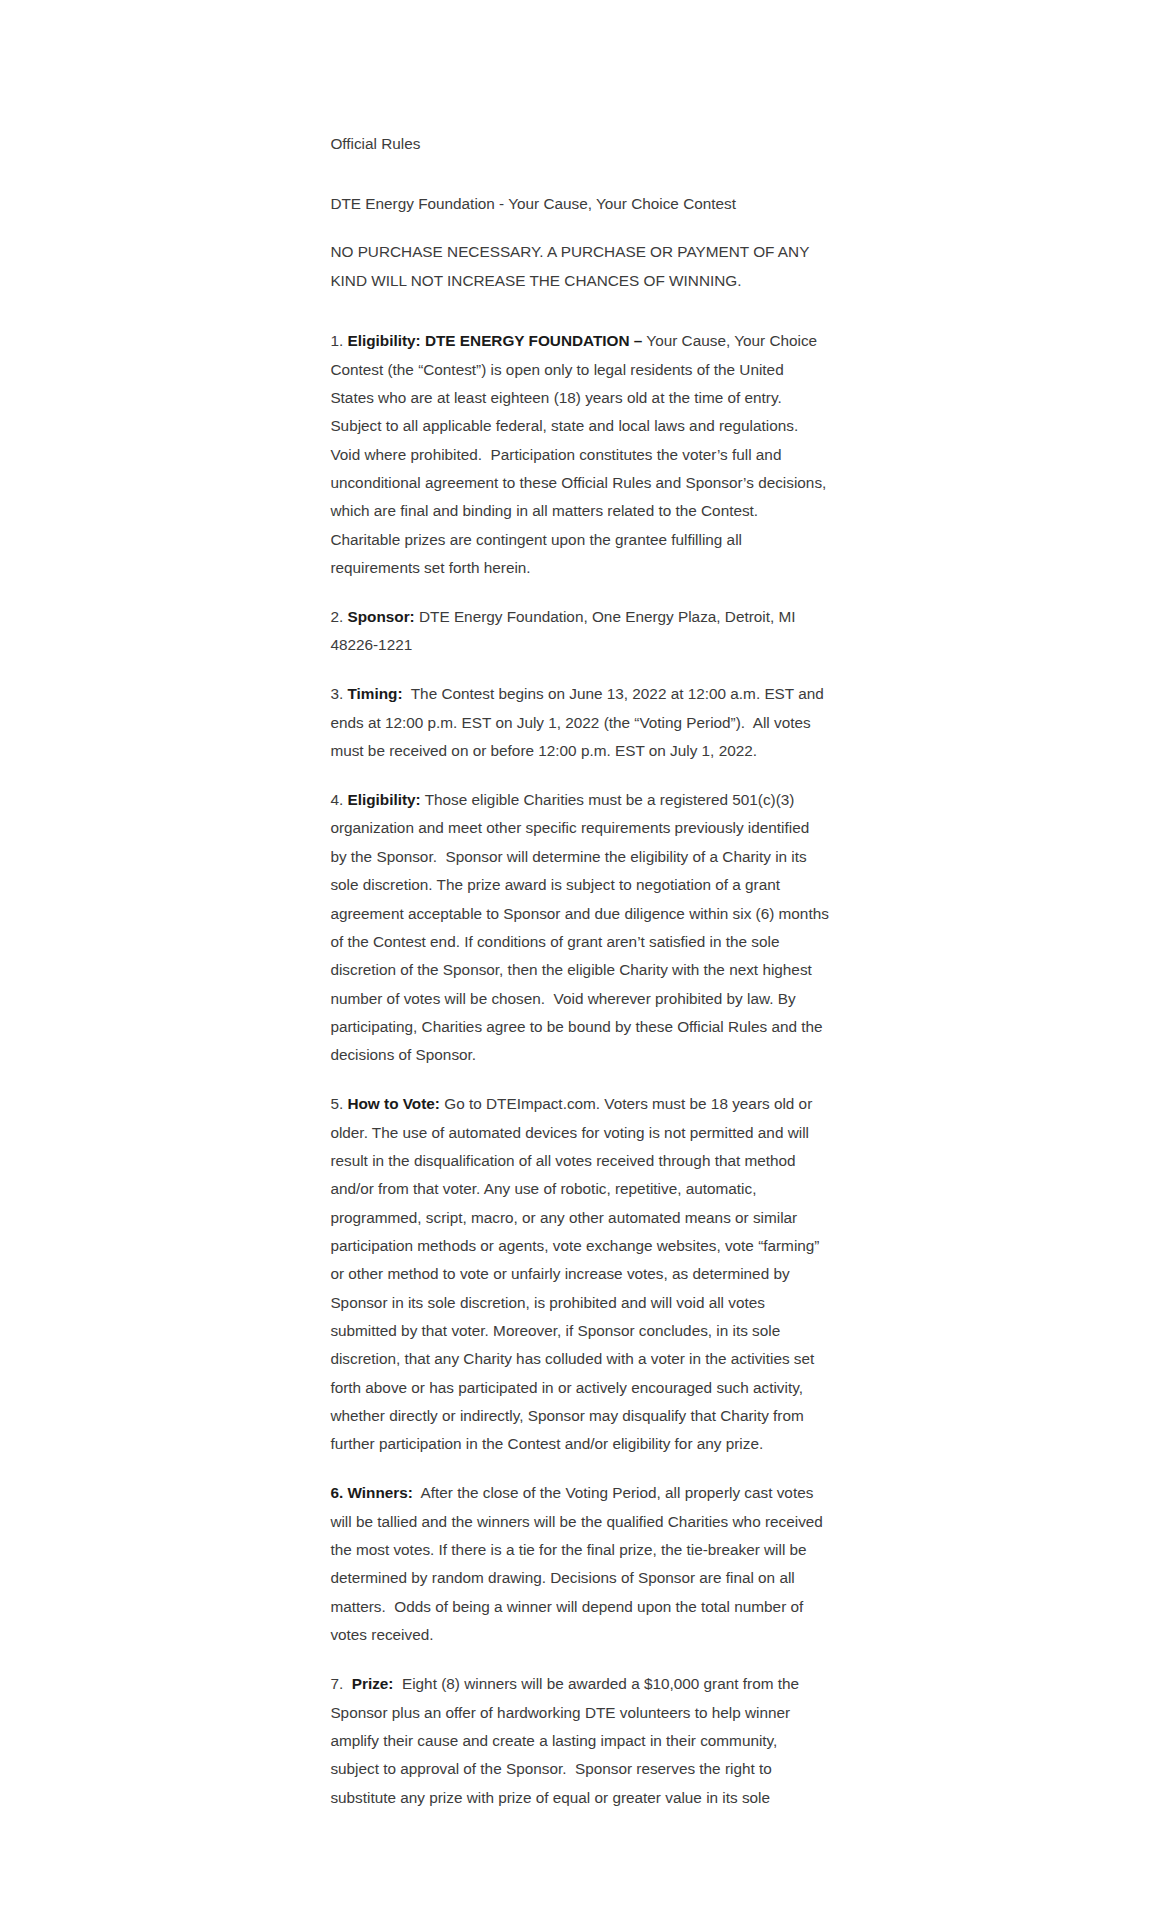Official Rules
DTE Energy Foundation - Your Cause, Your Choice Contest
NO PURCHASE NECESSARY. A PURCHASE OR PAYMENT OF ANY KIND WILL NOT INCREASE THE CHANCES OF WINNING.
1. Eligibility: DTE ENERGY FOUNDATION – Your Cause, Your Choice Contest (the “Contest”) is open only to legal residents of the United States who are at least eighteen (18) years old at the time of entry. Subject to all applicable federal, state and local laws and regulations. Void where prohibited. Participation constitutes the voter’s full and unconditional agreement to these Official Rules and Sponsor’s decisions, which are final and binding in all matters related to the Contest. Charitable prizes are contingent upon the grantee fulfilling all requirements set forth herein.
2. Sponsor: DTE Energy Foundation, One Energy Plaza, Detroit, MI 48226-1221
3. Timing: The Contest begins on June 13, 2022 at 12:00 a.m. EST and ends at 12:00 p.m. EST on July 1, 2022 (the “Voting Period”). All votes must be received on or before 12:00 p.m. EST on July 1, 2022.
4. Eligibility: Those eligible Charities must be a registered 501(c)(3) organization and meet other specific requirements previously identified by the Sponsor. Sponsor will determine the eligibility of a Charity in its sole discretion. The prize award is subject to negotiation of a grant agreement acceptable to Sponsor and due diligence within six (6) months of the Contest end. If conditions of grant aren’t satisfied in the sole discretion of the Sponsor, then the eligible Charity with the next highest number of votes will be chosen. Void wherever prohibited by law. By participating, Charities agree to be bound by these Official Rules and the decisions of Sponsor.
5. How to Vote: Go to DTEImpact.com. Voters must be 18 years old or older. The use of automated devices for voting is not permitted and will result in the disqualification of all votes received through that method and/or from that voter. Any use of robotic, repetitive, automatic, programmed, script, macro, or any other automated means or similar participation methods or agents, vote exchange websites, vote “farming” or other method to vote or unfairly increase votes, as determined by Sponsor in its sole discretion, is prohibited and will void all votes submitted by that voter. Moreover, if Sponsor concludes, in its sole discretion, that any Charity has colluded with a voter in the activities set forth above or has participated in or actively encouraged such activity, whether directly or indirectly, Sponsor may disqualify that Charity from further participation in the Contest and/or eligibility for any prize.
6. Winners: After the close of the Voting Period, all properly cast votes will be tallied and the winners will be the qualified Charities who received the most votes. If there is a tie for the final prize, the tie-breaker will be determined by random drawing. Decisions of Sponsor are final on all matters. Odds of being a winner will depend upon the total number of votes received.
7. Prize: Eight (8) winners will be awarded a $10,000 grant from the Sponsor plus an offer of hardworking DTE volunteers to help winner amplify their cause and create a lasting impact in their community, subject to approval of the Sponsor. Sponsor reserves the right to substitute any prize with prize of equal or greater value in its sole